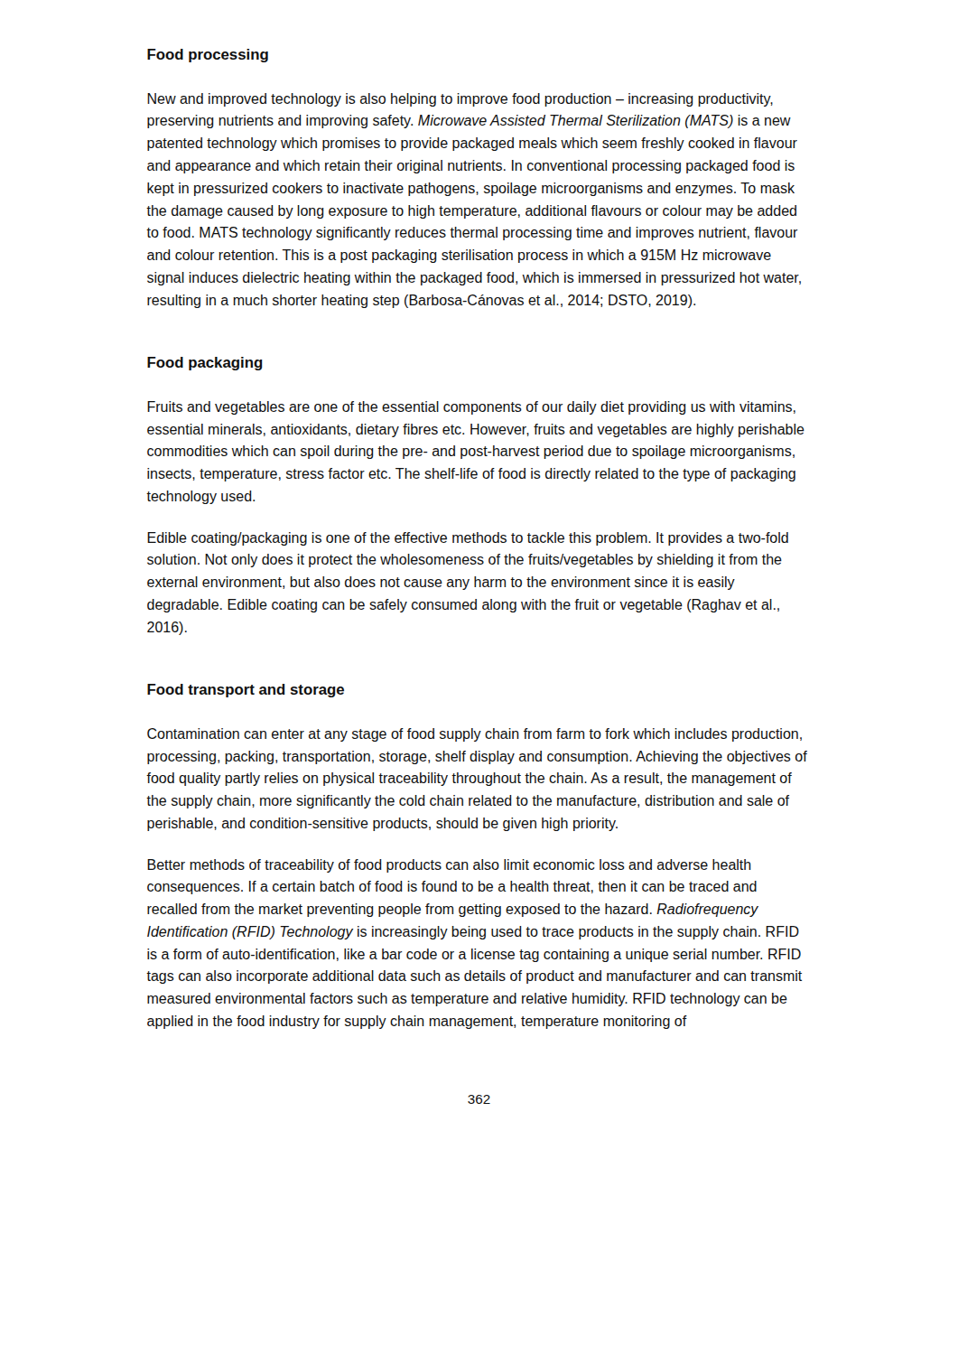Food processing
New and improved technology is also helping to improve food production – increasing productivity, preserving nutrients and improving safety. Microwave Assisted Thermal Sterilization (MATS) is a new patented technology which promises to provide packaged meals which seem freshly cooked in flavour and appearance and which retain their original nutrients. In conventional processing packaged food is kept in pressurized cookers to inactivate pathogens, spoilage microorganisms and enzymes. To mask the damage caused by long exposure to high temperature, additional flavours or colour may be added to food. MATS technology significantly reduces thermal processing time and improves nutrient, flavour and colour retention. This is a post packaging sterilisation process in which a 915M Hz microwave signal induces dielectric heating within the packaged food, which is immersed in pressurized hot water, resulting in a much shorter heating step (Barbosa-Cánovas et al., 2014; DSTO, 2019).
Food packaging
Fruits and vegetables are one of the essential components of our daily diet providing us with vitamins, essential minerals, antioxidants, dietary fibres etc. However, fruits and vegetables are highly perishable commodities which can spoil during the pre- and post-harvest period due to spoilage microorganisms, insects, temperature, stress factor etc. The shelf-life of food is directly related to the type of packaging technology used.
Edible coating/packaging is one of the effective methods to tackle this problem. It provides a two-fold solution. Not only does it protect the wholesomeness of the fruits/vegetables by shielding it from the external environment, but also does not cause any harm to the environment since it is easily degradable. Edible coating can be safely consumed along with the fruit or vegetable (Raghav et al., 2016).
Food transport and storage
Contamination can enter at any stage of food supply chain from farm to fork which includes production, processing, packing, transportation, storage, shelf display and consumption. Achieving the objectives of food quality partly relies on physical traceability throughout the chain. As a result, the management of the supply chain, more significantly the cold chain related to the manufacture, distribution and sale of perishable, and condition-sensitive products, should be given high priority.
Better methods of traceability of food products can also limit economic loss and adverse health consequences. If a certain batch of food is found to be a health threat, then it can be traced and recalled from the market preventing people from getting exposed to the hazard. Radiofrequency Identification (RFID) Technology is increasingly being used to trace products in the supply chain. RFID is a form of auto-identification, like a bar code or a license tag containing a unique serial number. RFID tags can also incorporate additional data such as details of product and manufacturer and can transmit measured environmental factors such as temperature and relative humidity. RFID technology can be applied in the food industry for supply chain management, temperature monitoring of
362